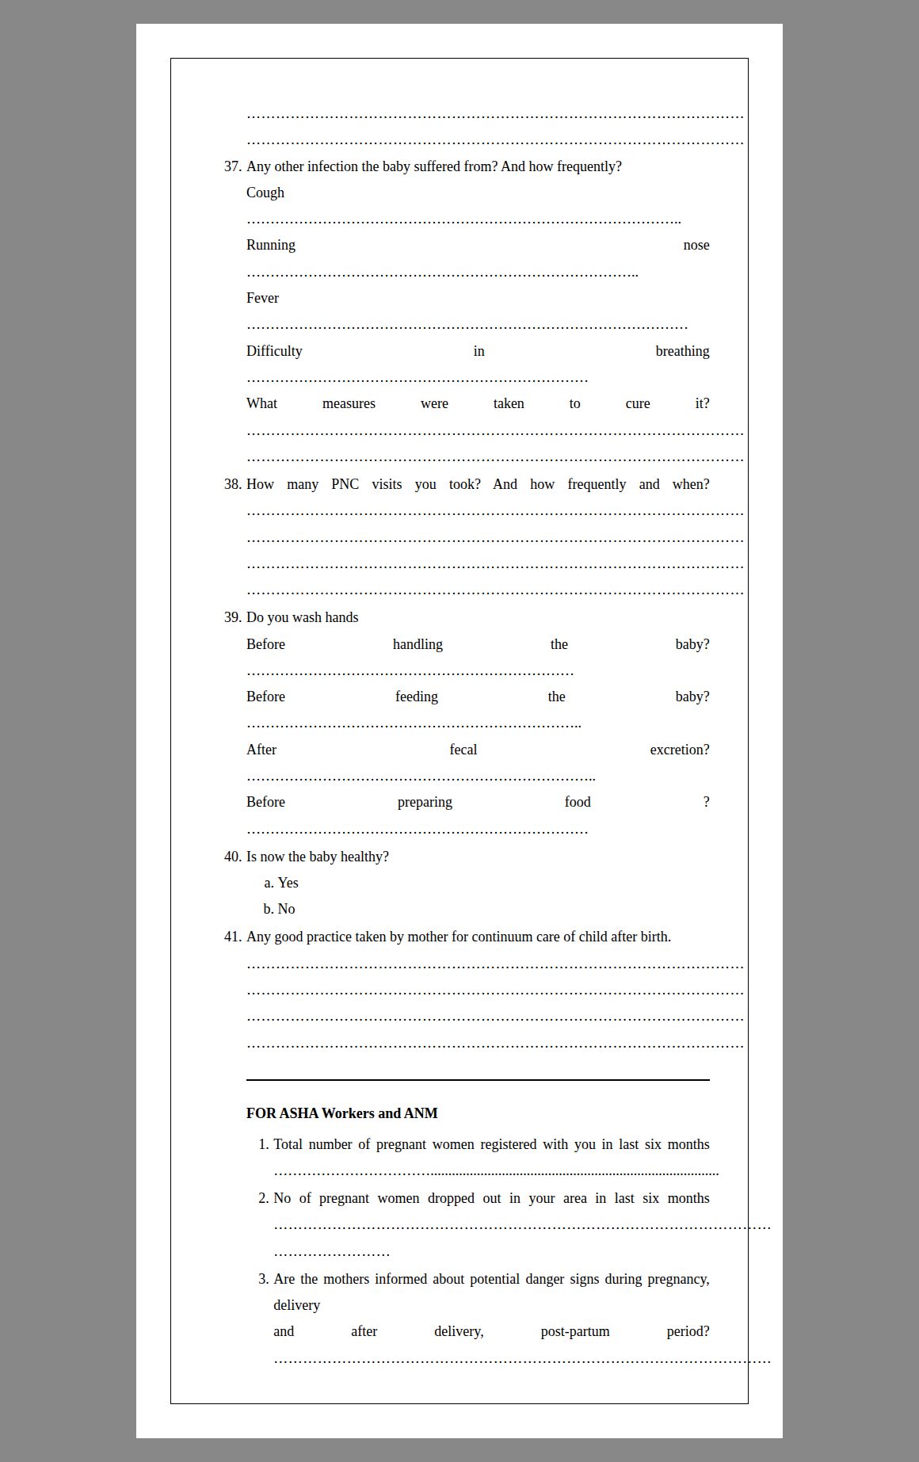…………………………………………………………………………………………
…………………………………………………………………………………………
37. Any other infection the baby suffered from? And how frequently? Cough ……………………………………………………………………………….. Running nose ……………………………………………………………………….. Fever ………………………………………………………………………………… Difficulty in breathing ……………………………………………………………… What measures were taken to cure it? ………………………………………………………………………………………… …………………………………………………………………………………………
38. How many PNC visits you took? And how frequently and when? ………………………………………………………………………………………… ………………………………………………………………………………………… ………………………………………………………………………………………… …………………………………………………………………………………………
39. Do you wash hands Before handling the baby? …………………………………………………………… Before feeding the baby? …………………………………………………………….. After fecal excretion? ……………………………………………………………….. Before preparing food ? ………………………………………………………………
40. Is now the baby healthy?
Yes
No
41. Any good practice taken by mother for continuum care of child after birth. ………………………………………………………………………………………… ………………………………………………………………………………………… ………………………………………………………………………………………… …………………………………………………………………………………………
FOR ASHA Workers and ANM
1. Total number of pregnant women registered with you in last six months …………………………….................................................................................
2. No of pregnant women dropped out in your area in last six months ………………………………………………………………………………………… ……………………
3. Are the mothers informed about potential danger signs during pregnancy, delivery and after delivery, post-partum period? …………………………………………………………………………………………